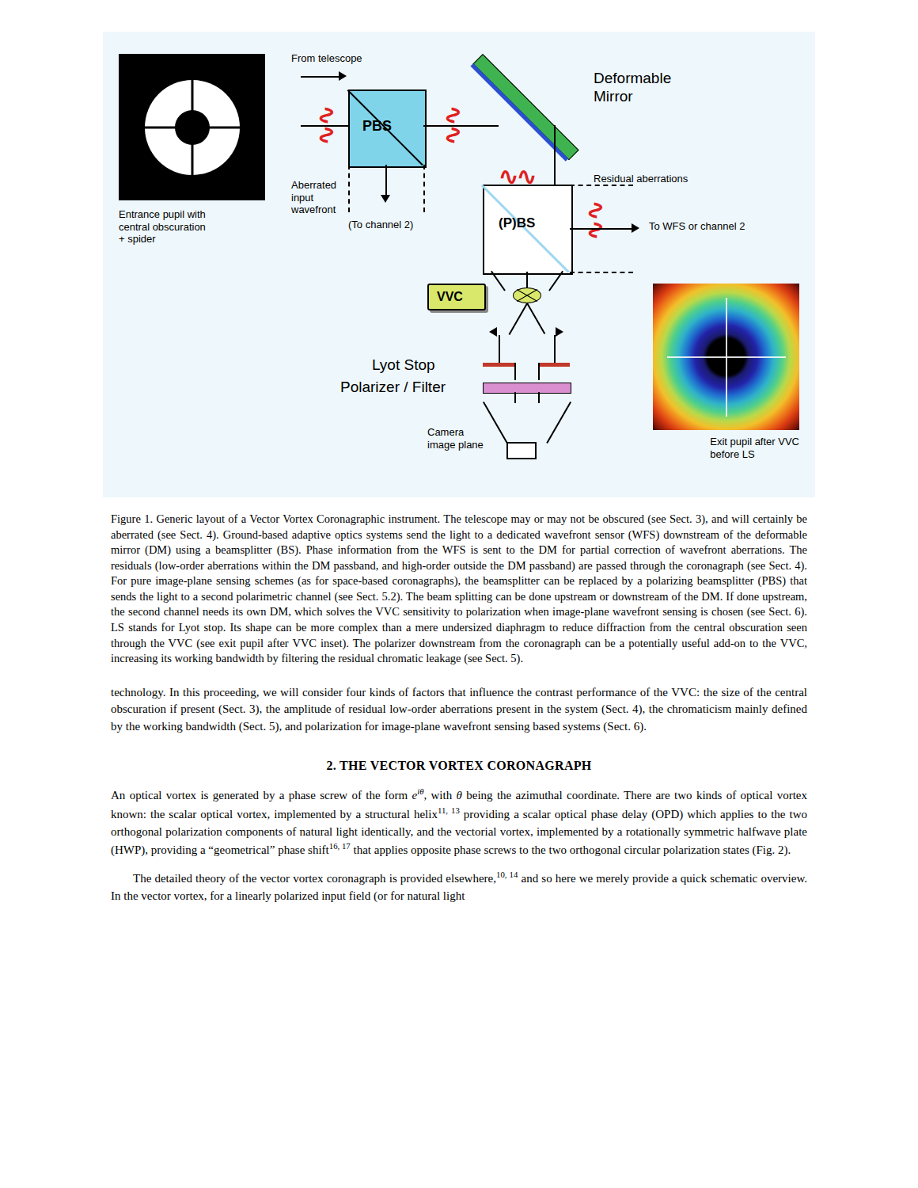Entrance pupil with
central obscuration
+ spider
From telescope
PBS
∿∿
Aberrated
input
wavefront
∿∿
Deformable
Mirror
(To channel 2)
∿∿
Residual aberrations
(P)BS
∿∿
To WFS or channel 2
VVC
Lyot Stop
Polarizer / Filter
Camera
image plane
Exit pupil after VVC
before LS
Figure 1. Generic layout of a Vector Vortex Coronagraphic instrument. The telescope may or may not be obscured (see Sect. 3), and will certainly be aberrated (see Sect. 4). Ground-based adaptive optics systems send the light to a dedicated wavefront sensor (WFS) downstream of the deformable mirror (DM) using a beamsplitter (BS). Phase information from the WFS is sent to the DM for partial correction of wavefront aberrations. The residuals (low-order aberrations within the DM passband, and high-order outside the DM passband) are passed through the coronagraph (see Sect. 4). For pure image-plane sensing schemes (as for space-based coronagraphs), the beamsplitter can be replaced by a polarizing beamsplitter (PBS) that sends the light to a second polarimetric channel (see Sect. 5.2). The beam splitting can be done upstream or downstream of the DM. If done upstream, the second channel needs its own DM, which solves the VVC sensitivity to polarization when image-plane wavefront sensing is chosen (see Sect. 6). LS stands for Lyot stop. Its shape can be more complex than a mere undersized diaphragm to reduce diffraction from the central obscuration seen through the VVC (see exit pupil after VVC inset). The polarizer downstream from the coronagraph can be a potentially useful add-on to the VVC, increasing its working bandwidth by filtering the residual chromatic leakage (see Sect. 5).
technology. In this proceeding, we will consider four kinds of factors that influence the contrast performance of the VVC: the size of the central obscuration if present (Sect. 3), the amplitude of residual low-order aberrations present in the system (Sect. 4), the chromaticism mainly defined by the working bandwidth (Sect. 5), and polarization for image-plane wavefront sensing based systems (Sect. 6).
2. THE VECTOR VORTEX CORONAGRAPH
An optical vortex is generated by a phase screw of the form eiθ, with θ being the azimuthal coordinate. There are two kinds of optical vortex known: the scalar optical vortex, implemented by a structural helix11, 13 providing a scalar optical phase delay (OPD) which applies to the two orthogonal polarization components of natural light identically, and the vectorial vortex, implemented by a rotationally symmetric halfwave plate (HWP), providing a “geometrical” phase shift16, 17 that applies opposite phase screws to the two orthogonal circular polarization states (Fig. 2).
The detailed theory of the vector vortex coronagraph is provided elsewhere,10, 14 and so here we merely provide a quick schematic overview. In the vector vortex, for a linearly polarized input field (or for natural light